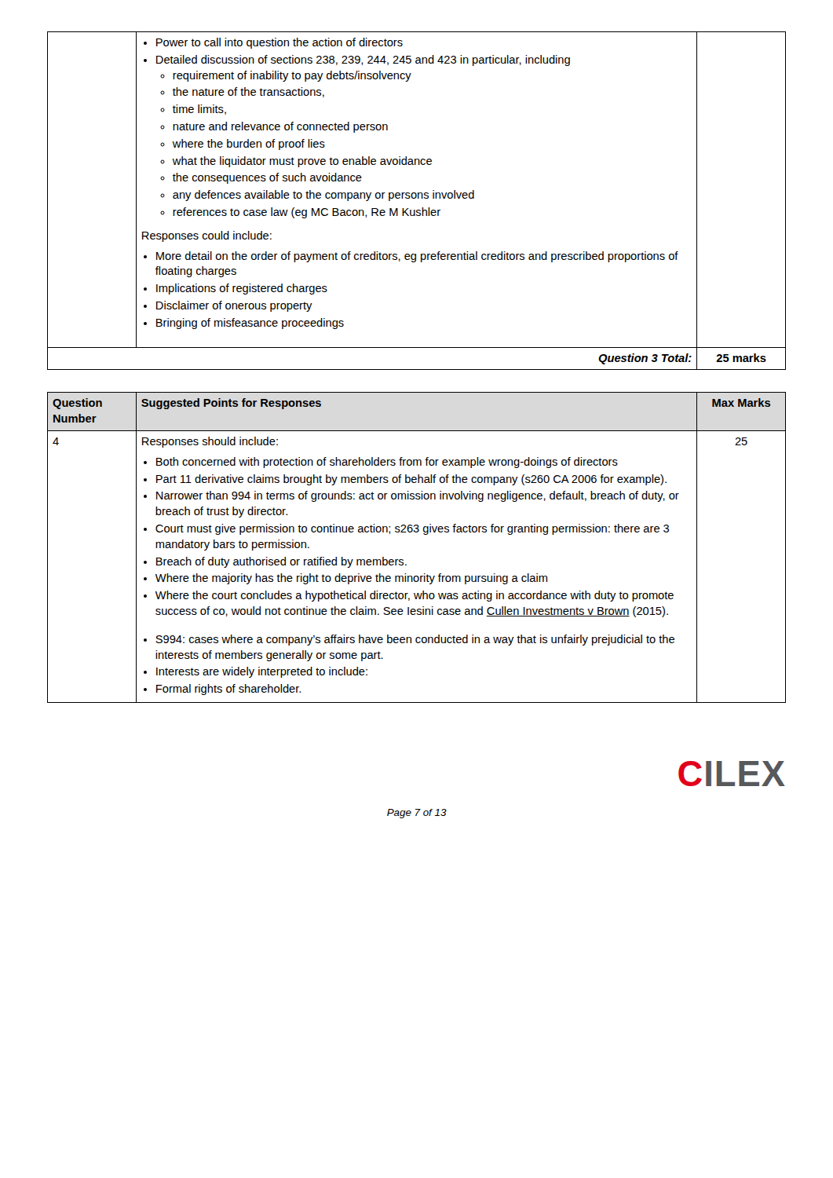| | Power to call into question the action of directors Detailed discussion of sections 238, 239, 244, 245 and 423 in particular, including requirement of inability to pay debts/insolvency the nature of the transactions, time limits, nature and relevance of connected person where the burden of proof lies what the liquidator must prove to enable avoidance the consequences of such avoidance any defences available to the company or persons involved references to case law (eg MC Bacon, Re M Kushler Responses could include: More detail on the order of payment of creditors, eg preferential creditors and prescribed proportions of floating charges Implications of registered charges Disclaimer of onerous property Bringing of misfeasance proceedings | |
| Question 3 Total: | 25 marks |
| Question Number | Suggested Points for Responses | Max Marks |
| --- | --- | --- |
| 4 | Responses should include: Both concerned with protection of shareholders from for example wrong-doings of directors Part 11 derivative claims brought by members of behalf of the company (s260 CA 2006 for example). Narrower than 994 in terms of grounds: act or omission involving negligence, default, breach of duty, or breach of trust by director. Court must give permission to continue action; s263 gives factors for granting permission: there are 3 mandatory bars to permission. Breach of duty authorised or ratified by members. Where the majority has the right to deprive the minority from pursuing a claim Where the court concludes a hypothetical director, who was acting in accordance with duty to promote success of co, would not continue the claim. See Iesini case and Cullen Investments v Brown (2015). S994: cases where a company’s affairs have been conducted in a way that is unfairly prejudicial to the interests of members generally or some part. Interests are widely interpreted to include: Formal rights of shareholder. | 25 |
CILEX
Page 7 of 13